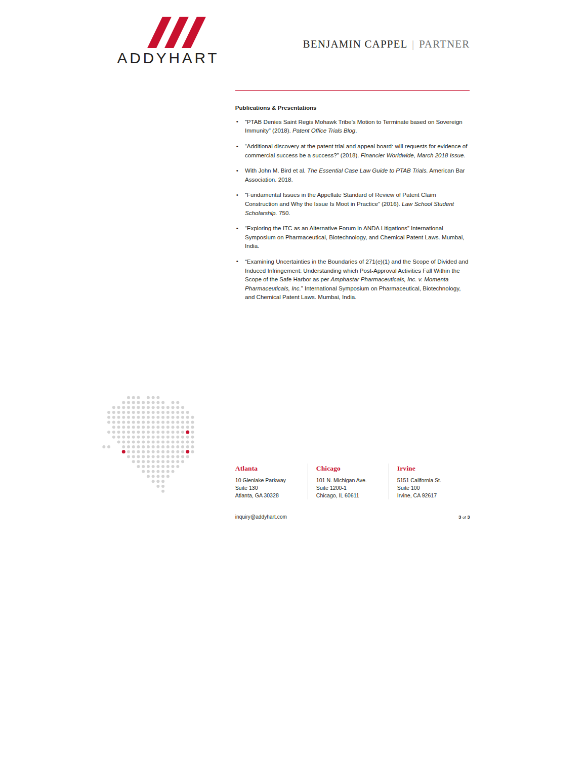ADDYHART
BENJAMIN CAPPEL | PARTNER
Publications & Presentations
“PTAB Denies Saint Regis Mohawk Tribe’s Motion to Terminate based on Sovereign Immunity” (2018). Patent Office Trials Blog.
“Additional discovery at the patent trial and appeal board: will requests for evidence of commercial success be a success?” (2018). Financier Worldwide, March 2018 Issue.
With John M. Bird et al. The Essential Case Law Guide to PTAB Trials. American Bar Association. 2018.
“Fundamental Issues in the Appellate Standard of Review of Patent Claim Construction and Why the Issue Is Moot in Practice” (2016). Law School Student Scholarship. 750.
“Exploring the ITC as an Alternative Forum in ANDA Litigations” International Symposium on Pharmaceutical, Biotechnology, and Chemical Patent Laws. Mumbai, India.
“Examining Uncertainties in the Boundaries of 271(e)(1) and the Scope of Divided and Induced Infringement: Understanding which Post-Approval Activities Fall Within the Scope of the Safe Harbor as per Amphastar Pharmaceuticals, Inc. v. Momenta Pharmaceuticals, Inc.” International Symposium on Pharmaceutical, Biotechnology, and Chemical Patent Laws. Mumbai, India.
Atlanta
10 Glenlake Parkway
Suite 130
Atlanta, GA 30328
Chicago
101 N. Michigan Ave.
Suite 1200-1
Chicago, IL 60611
Irvine
5151 California St.
Suite 100
Irvine, CA 92617
inquiry@addyhart.com 3 of 3